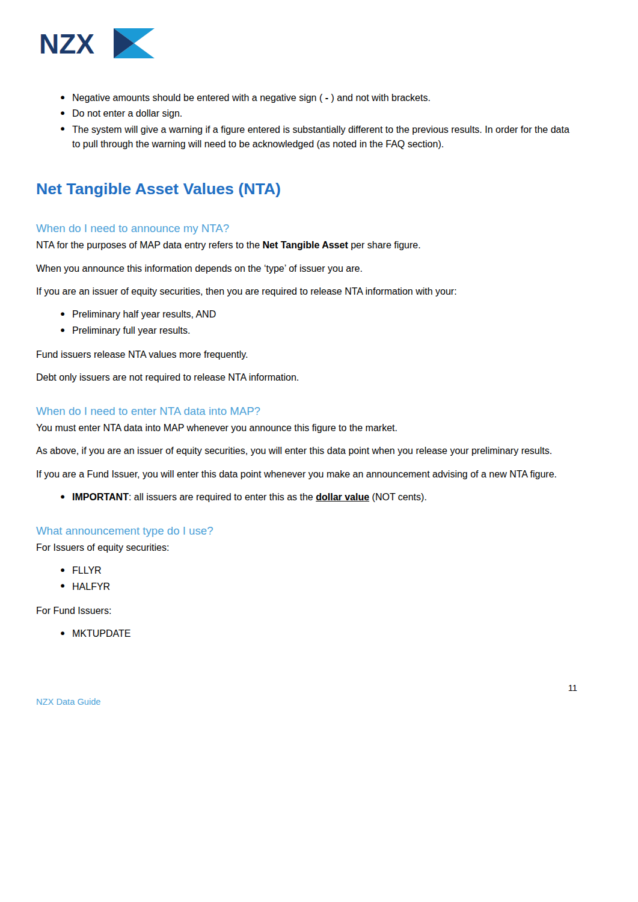NZX
Negative amounts should be entered with a negative sign ( - ) and not with brackets.
Do not enter a dollar sign.
The system will give a warning if a figure entered is substantially different to the previous results. In order for the data to pull through the warning will need to be acknowledged (as noted in the FAQ section).
Net Tangible Asset Values (NTA)
When do I need to announce my NTA?
NTA for the purposes of MAP data entry refers to the Net Tangible Asset per share figure.
When you announce this information depends on the ‘type’ of issuer you are.
If you are an issuer of equity securities, then you are required to release NTA information with your:
Preliminary half year results, AND
Preliminary full year results.
Fund issuers release NTA values more frequently.
Debt only issuers are not required to release NTA information.
When do I need to enter NTA data into MAP?
You must enter NTA data into MAP whenever you announce this figure to the market.
As above, if you are an issuer of equity securities, you will enter this data point when you release your preliminary results.
If you are a Fund Issuer, you will enter this data point whenever you make an announcement advising of a new NTA figure.
IMPORTANT: all issuers are required to enter this as the dollar value (NOT cents).
What announcement type do I use?
For Issuers of equity securities:
FLLYR
HALFYR
For Fund Issuers:
MKTUPDATE
11 NZX Data Guide